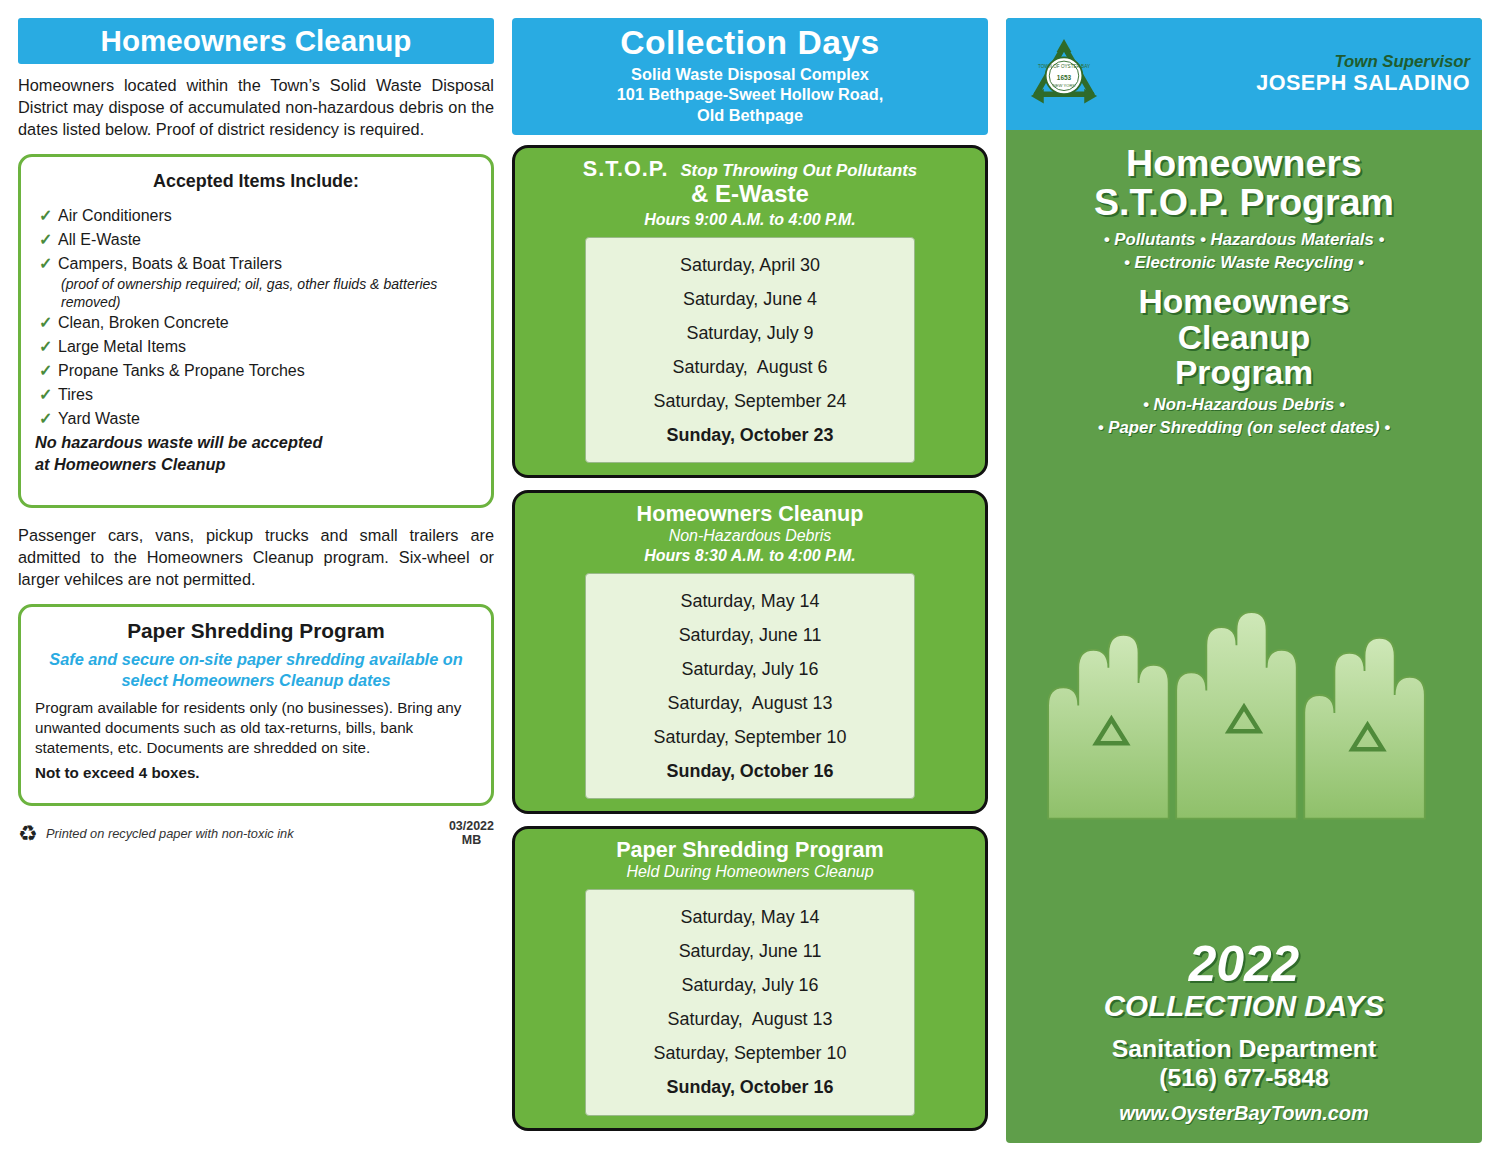Homeowners Cleanup
Homeowners located within the Town’s Solid Waste Disposal District may dispose of accumulated non-hazardous debris on the dates listed below. Proof of district residency is required.
Accepted Items Include:
Air Conditioners
All E-Waste
Campers, Boats & Boat Trailers (proof of ownership required; oil, gas, other fluids & batteries removed)
Clean, Broken Concrete
Large Metal Items
Propane Tanks & Propane Torches
Tires
Yard Waste
No hazardous waste will be accepted
at Homeowners Cleanup
Passenger cars, vans, pickup trucks and small trailers are admitted to the Homeowners Cleanup program. Six-wheel or larger vehilces are not permitted.
Paper Shredding Program
Safe and secure on-site paper shredding available on select Homeowners Cleanup dates
Program available for residents only (no businesses). Bring any unwanted documents such as old tax-returns, bills, bank statements, etc. Documents are shredded on site.
Not to exceed 4 boxes.
♻ Printed on recycled paper with non-toxic ink 03/2022
MB
Collection Days
Solid Waste Disposal Complex
101 Bethpage-Sweet Hollow Road,
Old Bethpage
S.T.O.P. Stop Throwing Out Pollutants & E-Waste
Hours 9:00 A.M. to 4:00 P.M.
Saturday, April 30
Saturday, June 4
Saturday, July 9
Saturday, August 6
Saturday, September 24
Sunday, October 23
Homeowners Cleanup
Non-Hazardous Debris
Hours 8:30 A.M. to 4:00 P.M.
Saturday, May 14
Saturday, June 11
Saturday, July 16
Saturday, August 13
Saturday, September 10
Sunday, October 16
Paper Shredding Program
Held During Homeowners Cleanup
Saturday, May 14
Saturday, June 11
Saturday, July 16
Saturday, August 13
Saturday, September 10
Sunday, October 16
TOWN OF OYSTER BAY 1653 NEW YORK
Town Supervisor
JOSEPH SALADINO
Homeowners
S.T.O.P. Program
• Pollutants • Hazardous Materials •
• Electronic Waste Recycling •
Homeowners
Cleanup
Program
• Non-Hazardous Debris •
• Paper Shredding (on select dates) •
2022
COLLECTION DAYS
Sanitation Department
(516) 677-5848
www.OysterBayTown.com